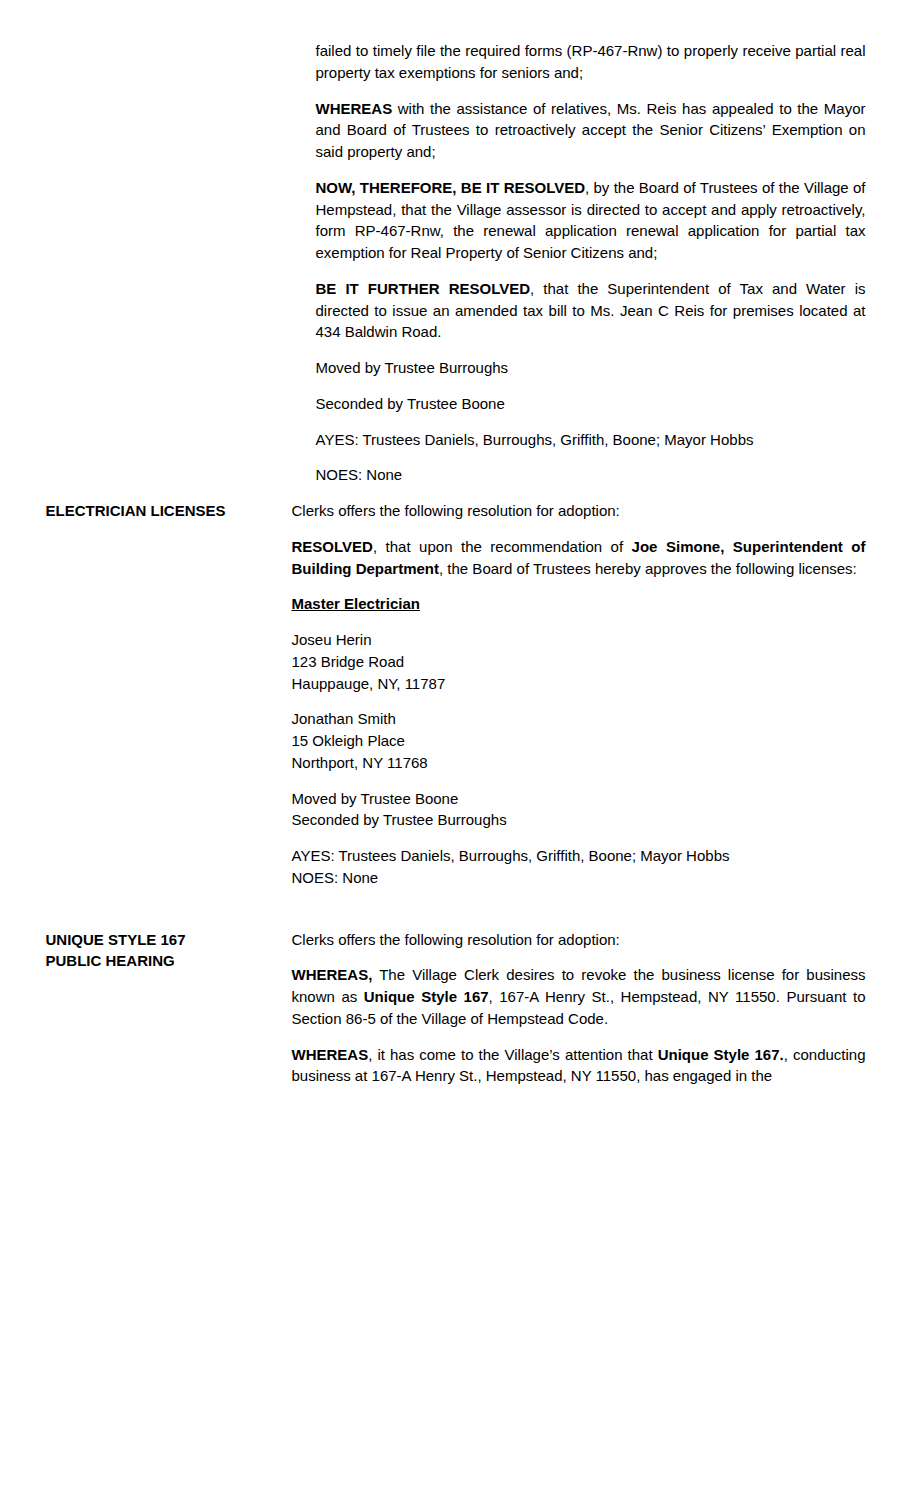failed to timely file the required forms (RP-467-Rnw) to properly receive partial real property tax exemptions for seniors and;
WHEREAS with the assistance of relatives, Ms. Reis has appealed to the Mayor and Board of Trustees to retroactively accept the Senior Citizens’ Exemption on said property and;
NOW, THEREFORE, BE IT RESOLVED, by the Board of Trustees of the Village of Hempstead, that the Village assessor is directed to accept and apply retroactively, form RP-467-Rnw, the renewal application renewal application for partial tax exemption for Real Property of Senior Citizens and;
BE IT FURTHER RESOLVED, that the Superintendent of Tax and Water is directed to issue an amended tax bill to Ms. Jean C Reis for premises located at 434 Baldwin Road.
Moved by Trustee Burroughs
Seconded by Trustee Boone
AYES: Trustees Daniels, Burroughs, Griffith, Boone; Mayor Hobbs
NOES: None
Electrician Licenses
Clerks offers the following resolution for adoption:
RESOLVED, that upon the recommendation of Joe Simone, Superintendent of Building Department, the Board of Trustees hereby approves the following licenses:
Master Electrician
Joseu Herin
123 Bridge Road
Hauppauge, NY, 11787
Jonathan Smith
15 Okleigh Place
Northport, NY 11768
Moved by Trustee Boone
Seconded by Trustee Burroughs
AYES: Trustees Daniels, Burroughs, Griffith, Boone; Mayor Hobbs
NOES: None
Unique Style 167
Public Hearing
Clerks offers the following resolution for adoption:
WHEREAS, The Village Clerk desires to revoke the business license for business known as Unique Style 167, 167-A Henry St., Hempstead, NY 11550. Pursuant to Section 86-5 of the Village of Hempstead Code.
WHEREAS, it has come to the Village’s attention that Unique Style 167., conducting business at 167-A Henry St., Hempstead, NY 11550, has engaged in the